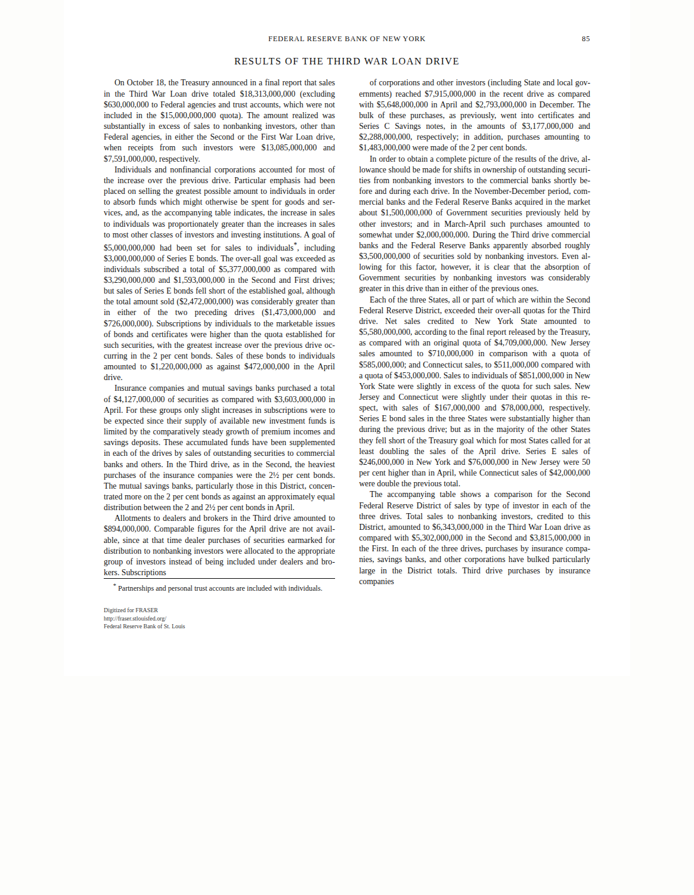FEDERAL RESERVE BANK OF NEW YORK 85
RESULTS OF THE THIRD WAR LOAN DRIVE
On October 18, the Treasury announced in a final report that sales in the Third War Loan drive totaled $18,313,000,000 (excluding $630,000,000 to Federal agencies and trust accounts, which were not included in the $15,000,000,000 quota). The amount realized was substantially in excess of sales to nonbanking investors, other than Federal agencies, in either the Second or the First War Loan drive, when receipts from such investors were $13,085,000,000 and $7,591,000,000, respectively.
Individuals and nonfinancial corporations accounted for most of the increase over the previous drive. Particular emphasis had been placed on selling the greatest possible amount to individuals in order to absorb funds which might otherwise be spent for goods and services, and, as the accompanying table indicates, the increase in sales to individuals was proportionately greater than the increases in sales to most other classes of investors and investing institutions. A goal of $5,000,000,000 had been set for sales to individuals*, including $3,000,000,000 of Series E bonds. The over-all goal was exceeded as individuals subscribed a total of $5,377,000,000 as compared with $3,290,000,000 and $1,593,000,000 in the Second and First drives; but sales of Series E bonds fell short of the established goal, although the total amount sold ($2,472,000,000) was considerably greater than in either of the two preceding drives ($1,473,000,000 and $726,000,000). Subscriptions by individuals to the marketable issues of bonds and certificates were higher than the quota established for such securities, with the greatest increase over the previous drive occurring in the 2 per cent bonds. Sales of these bonds to individuals amounted to $1,220,000,000 as against $472,000,000 in the April drive.
Insurance companies and mutual savings banks purchased a total of $4,127,000,000 of securities as compared with $3,603,000,000 in April. For these groups only slight increases in subscriptions were to be expected since their supply of available new investment funds is limited by the comparatively steady growth of premium incomes and savings deposits. These accumulated funds have been supplemented in each of the drives by sales of outstanding securities to commercial banks and others. In the Third drive, as in the Second, the heaviest purchases of the insurance companies were the 2½ per cent bonds. The mutual savings banks, particularly those in this District, concentrated more on the 2 per cent bonds as against an approximately equal distribution between the 2 and 2½ per cent bonds in April.
Allotments to dealers and brokers in the Third drive amounted to $894,000,000. Comparable figures for the April drive are not available, since at that time dealer purchases of securities earmarked for distribution to nonbanking investors were allocated to the appropriate group of investors instead of being included under dealers and brokers. Subscriptions
* Partnerships and personal trust accounts are included with individuals.
of corporations and other investors (including State and local governments) reached $7,915,000,000 in the recent drive as compared with $5,648,000,000 in April and $2,793,000,000 in December. The bulk of these purchases, as previously, went into certificates and Series C Savings notes, in the amounts of $3,177,000,000 and $2,288,000,000, respectively; in addition, purchases amounting to $1,483,000,000 were made of the 2 per cent bonds.
In order to obtain a complete picture of the results of the drive, allowance should be made for shifts in ownership of outstanding securities from nonbanking investors to the commercial banks shortly before and during each drive. In the November-December period, commercial banks and the Federal Reserve Banks acquired in the market about $1,500,000,000 of Government securities previously held by other investors; and in March-April such purchases amounted to somewhat under $2,000,000,000. During the Third drive commercial banks and the Federal Reserve Banks apparently absorbed roughly $3,500,000,000 of securities sold by nonbanking investors. Even allowing for this factor, however, it is clear that the absorption of Government securities by nonbanking investors was considerably greater in this drive than in either of the previous ones.
Each of the three States, all or part of which are within the Second Federal Reserve District, exceeded their over-all quotas for the Third drive. Net sales credited to New York State amounted to $5,580,000,000, according to the final report released by the Treasury, as compared with an original quota of $4,709,000,000. New Jersey sales amounted to $710,000,000 in comparison with a quota of $585,000,000; and Connecticut sales, to $511,000,000 compared with a quota of $453,000,000. Sales to individuals of $851,000,000 in New York State were slightly in excess of the quota for such sales. New Jersey and Connecticut were slightly under their quotas in this respect, with sales of $167,000,000 and $78,000,000, respectively. Series E bond sales in the three States were substantially higher than during the previous drive; but as in the majority of the other States they fell short of the Treasury goal which for most States called for at least doubling the sales of the April drive. Series E sales of $246,000,000 in New York and $76,000,000 in New Jersey were 50 per cent higher than in April, while Connecticut sales of $42,000,000 were double the previous total.
The accompanying table shows a comparison for the Second Federal Reserve District of sales by type of investor in each of the three drives. Total sales to nonbanking investors, credited to this District, amounted to $6,343,000,000 in the Third War Loan drive as compared with $5,302,000,000 in the Second and $3,815,000,000 in the First. In each of the three drives, purchases by insurance companies, savings banks, and other corporations have bulked particularly large in the District totals. Third drive purchases by insurance companies
Digitized for FRASER
http://fraser.stlouisfed.org/
Federal Reserve Bank of St. Louis